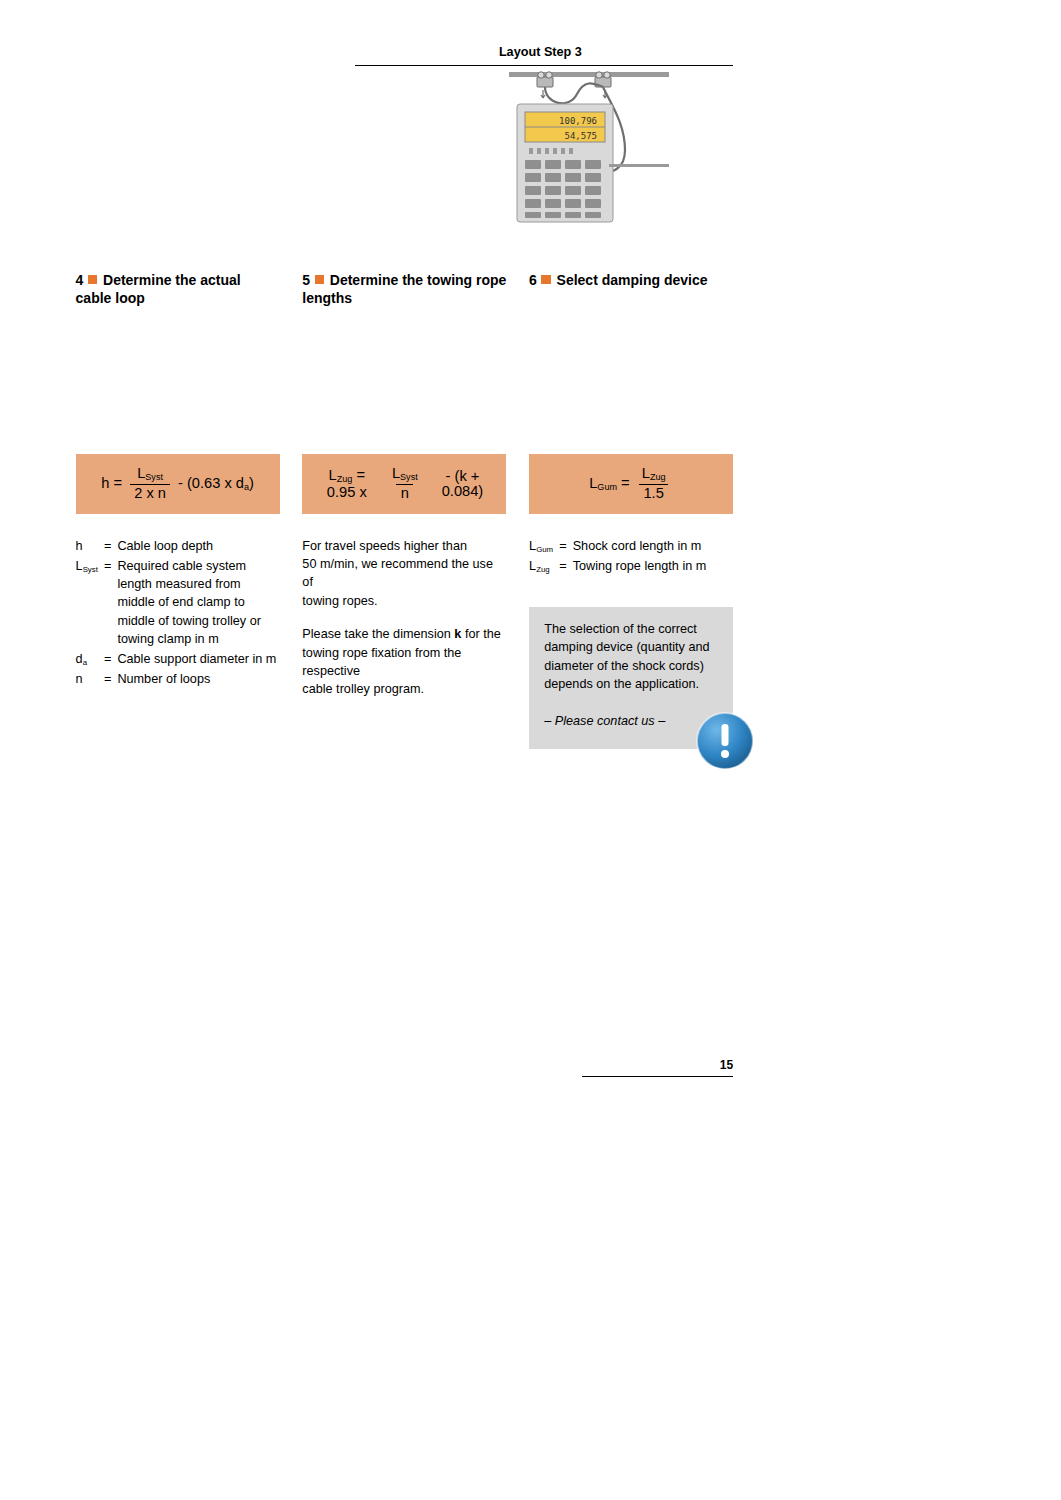Layout Step 3
100,796 54,575
4 Determine the actual cable loop
h = LSyst 2 x n - (0.63 x da)
| h | = | Cable loop depth |
| L Syst | = | Required cable system length measured from middle of end clamp to middle of towing trolley or towing clamp in m |
| d a | = | Cable support diameter in m |
| n | = | Number of loops |
5 Determine the towing rope
lengths
LZug = 0.95 x LSyst n - (k + 0.084)
For travel speeds higher than
50 m/min, we recommend the use of
towing ropes.
Please take the dimension k for the
towing rope fixation from the respective
cable trolley program.
6 Select damping device
LGum = LZug 1.5
| L Gum | = | Shock cord length in m |
| L Zug | = | Towing rope length in m |
The selection of the correct damping device (quantity and diameter of the shock cords) depends on the application.
– Please contact us –
15